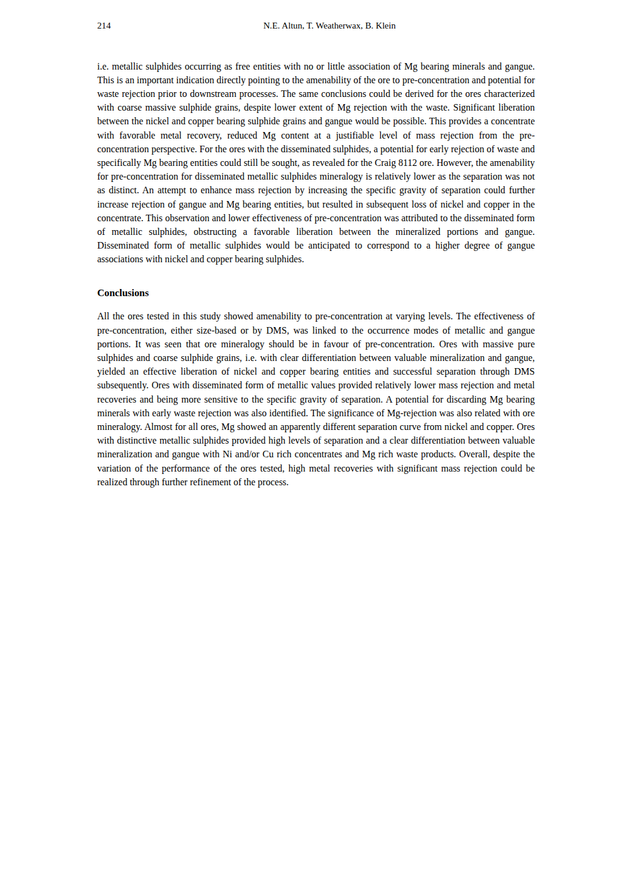214 N.E. Altun, T. Weatherwax, B. Klein
i.e. metallic sulphides occurring as free entities with no or little association of Mg bearing minerals and gangue. This is an important indication directly pointing to the amenability of the ore to pre-concentration and potential for waste rejection prior to downstream processes. The same conclusions could be derived for the ores characterized with coarse massive sulphide grains, despite lower extent of Mg rejection with the waste. Significant liberation between the nickel and copper bearing sulphide grains and gangue would be possible. This provides a concentrate with favorable metal recovery, reduced Mg content at a justifiable level of mass rejection from the pre-concentration perspective. For the ores with the disseminated sulphides, a potential for early rejection of waste and specifically Mg bearing entities could still be sought, as revealed for the Craig 8112 ore. However, the amenability for pre-concentration for disseminated metallic sulphides mineralogy is relatively lower as the separation was not as distinct. An attempt to enhance mass rejection by increasing the specific gravity of separation could further increase rejection of gangue and Mg bearing entities, but resulted in subsequent loss of nickel and copper in the concentrate. This observation and lower effectiveness of pre-concentration was attributed to the disseminated form of metallic sulphides, obstructing a favorable liberation between the mineralized portions and gangue. Disseminated form of metallic sulphides would be anticipated to correspond to a higher degree of gangue associations with nickel and copper bearing sulphides.
Conclusions
All the ores tested in this study showed amenability to pre-concentration at varying levels. The effectiveness of pre-concentration, either size-based or by DMS, was linked to the occurrence modes of metallic and gangue portions. It was seen that ore mineralogy should be in favour of pre-concentration. Ores with massive pure sulphides and coarse sulphide grains, i.e. with clear differentiation between valuable mineralization and gangue, yielded an effective liberation of nickel and copper bearing entities and successful separation through DMS subsequently. Ores with disseminated form of metallic values provided relatively lower mass rejection and metal recoveries and being more sensitive to the specific gravity of separation. A potential for discarding Mg bearing minerals with early waste rejection was also identified. The significance of Mg-rejection was also related with ore mineralogy. Almost for all ores, Mg showed an apparently different separation curve from nickel and copper. Ores with distinctive metallic sulphides provided high levels of separation and a clear differentiation between valuable mineralization and gangue with Ni and/or Cu rich concentrates and Mg rich waste products. Overall, despite the variation of the performance of the ores tested, high metal recoveries with significant mass rejection could be realized through further refinement of the process.